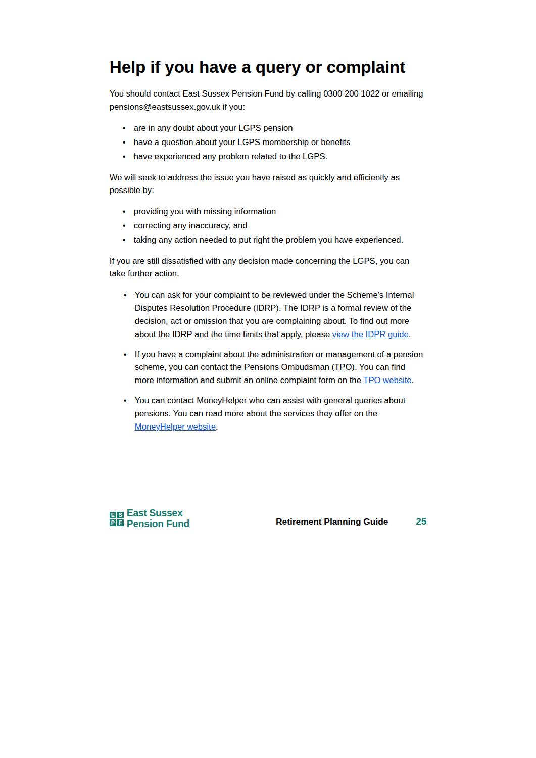Help if you have a query or complaint
You should contact East Sussex Pension Fund by calling 0300 200 1022 or emailing pensions@eastsussex.gov.uk if you:
are in any doubt about your LGPS pension
have a question about your LGPS membership or benefits
have experienced any problem related to the LGPS.
We will seek to address the issue you have raised as quickly and efficiently as possible by:
providing you with missing information
correcting any inaccuracy, and
taking any action needed to put right the problem you have experienced.
If you are still dissatisfied with any decision made concerning the LGPS, you can take further action.
You can ask for your complaint to be reviewed under the Scheme's Internal Disputes Resolution Procedure (IDRP). The IDRP is a formal review of the decision, act or omission that you are complaining about. To find out more about the IDRP and the time limits that apply, please view the IDPR guide.
If you have a complaint about the administration or management of a pension scheme, you can contact the Pensions Ombudsman (TPO). You can find more information and submit an online complaint form on the TPO website.
You can contact MoneyHelper who can assist with general queries about pensions. You can read more about the services they offer on the MoneyHelper website.
E
S
P
F
East Sussex Pension Fund
Retirement Planning Guide
25